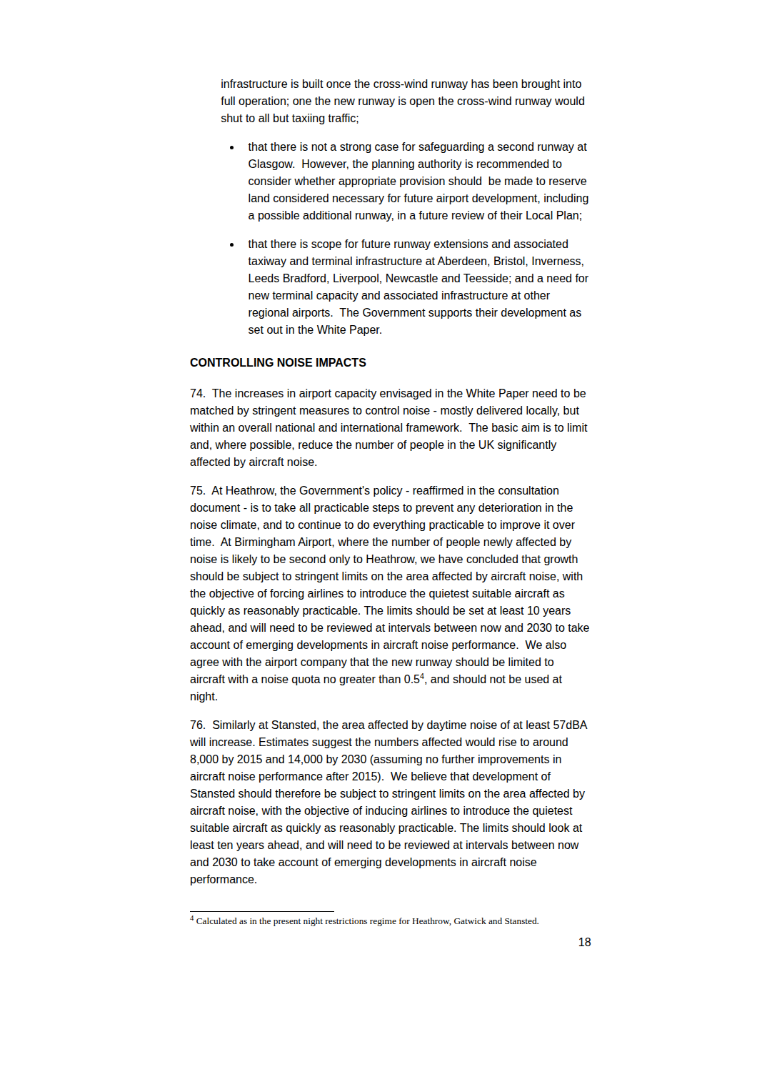infrastructure is built once the cross-wind runway has been brought into full operation; one the new runway is open the cross-wind runway would shut to all but taxiing traffic;
that there is not a strong case for safeguarding a second runway at Glasgow. However, the planning authority is recommended to consider whether appropriate provision should be made to reserve land considered necessary for future airport development, including a possible additional runway, in a future review of their Local Plan;
that there is scope for future runway extensions and associated taxiway and terminal infrastructure at Aberdeen, Bristol, Inverness, Leeds Bradford, Liverpool, Newcastle and Teesside; and a need for new terminal capacity and associated infrastructure at other regional airports. The Government supports their development as set out in the White Paper.
Controlling Noise Impacts
74. The increases in airport capacity envisaged in the White Paper need to be matched by stringent measures to control noise - mostly delivered locally, but within an overall national and international framework. The basic aim is to limit and, where possible, reduce the number of people in the UK significantly affected by aircraft noise.
75. At Heathrow, the Government's policy - reaffirmed in the consultation document - is to take all practicable steps to prevent any deterioration in the noise climate, and to continue to do everything practicable to improve it over time. At Birmingham Airport, where the number of people newly affected by noise is likely to be second only to Heathrow, we have concluded that growth should be subject to stringent limits on the area affected by aircraft noise, with the objective of forcing airlines to introduce the quietest suitable aircraft as quickly as reasonably practicable. The limits should be set at least 10 years ahead, and will need to be reviewed at intervals between now and 2030 to take account of emerging developments in aircraft noise performance. We also agree with the airport company that the new runway should be limited to aircraft with a noise quota no greater than 0.54, and should not be used at night.
76. Similarly at Stansted, the area affected by daytime noise of at least 57dBA will increase. Estimates suggest the numbers affected would rise to around 8,000 by 2015 and 14,000 by 2030 (assuming no further improvements in aircraft noise performance after 2015). We believe that development of Stansted should therefore be subject to stringent limits on the area affected by aircraft noise, with the objective of inducing airlines to introduce the quietest suitable aircraft as quickly as reasonably practicable. The limits should look at least ten years ahead, and will need to be reviewed at intervals between now and 2030 to take account of emerging developments in aircraft noise performance.
4 Calculated as in the present night restrictions regime for Heathrow, Gatwick and Stansted.
18